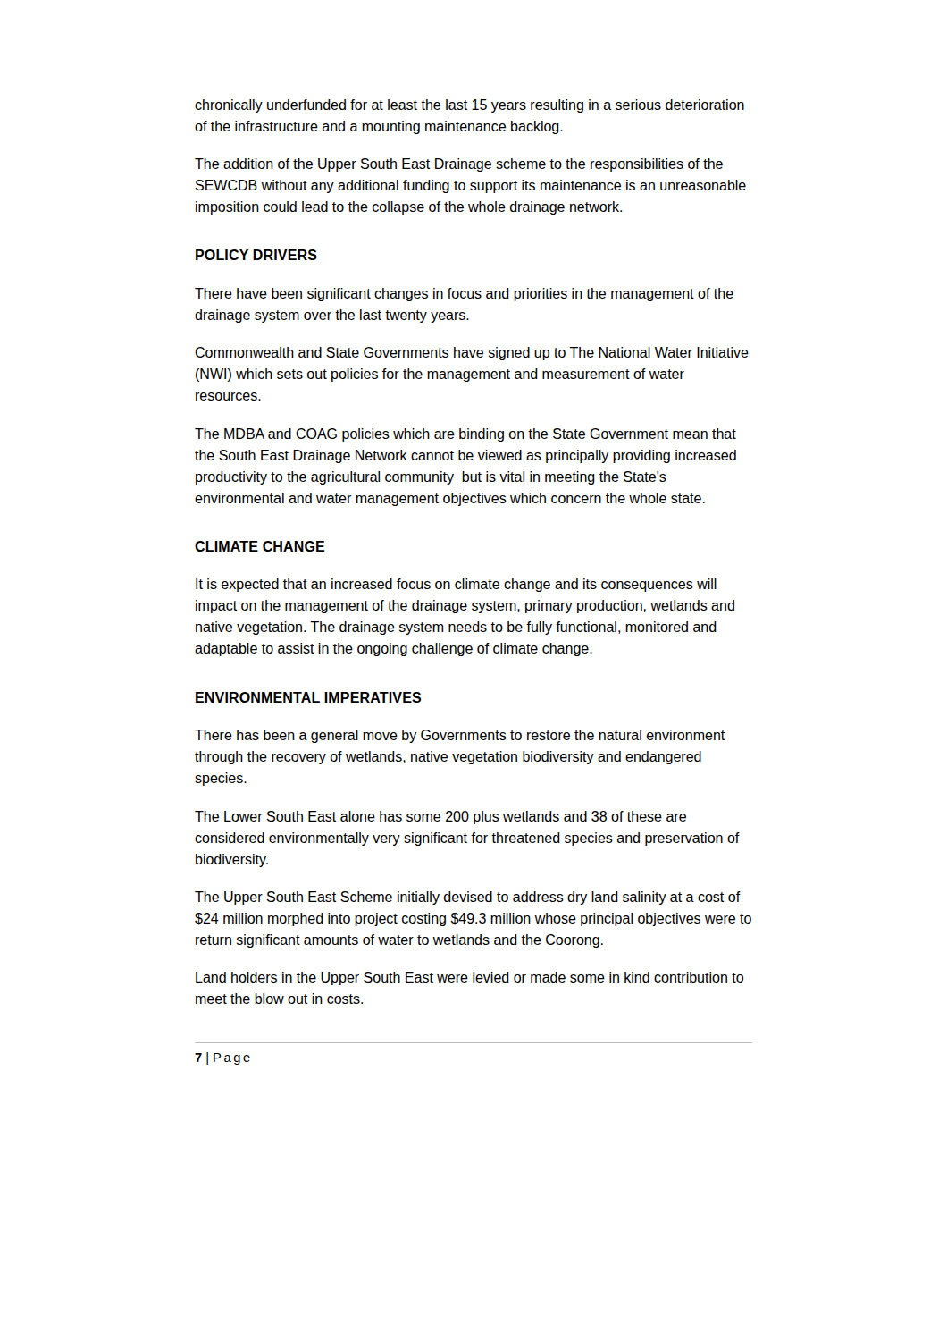chronically underfunded for at least the last 15 years resulting in a serious deterioration of the infrastructure and a mounting maintenance backlog.
The addition of the Upper South East Drainage scheme to the responsibilities of the SEWCDB without any additional funding to support its maintenance is an unreasonable imposition could lead to the collapse of the whole drainage network.
POLICY DRIVERS
There have been significant changes in focus and priorities in the management of the drainage system over the last twenty years.
Commonwealth and State Governments have signed up to The National Water Initiative (NWI) which sets out policies for the management and measurement of water resources.
The MDBA and COAG policies which are binding on the State Government mean that the South East Drainage Network cannot be viewed as principally providing increased productivity to the agricultural community but is vital in meeting the State's environmental and water management objectives which concern the whole state.
CLIMATE CHANGE
It is expected that an increased focus on climate change and its consequences will impact on the management of the drainage system, primary production, wetlands and native vegetation. The drainage system needs to be fully functional, monitored and adaptable to assist in the ongoing challenge of climate change.
ENVIRONMENTAL IMPERATIVES
There has been a general move by Governments to restore the natural environment through the recovery of wetlands, native vegetation biodiversity and endangered species.
The Lower South East alone has some 200 plus wetlands and 38 of these are considered environmentally very significant for threatened species and preservation of biodiversity.
The Upper South East Scheme initially devised to address dry land salinity at a cost of $24 million morphed into project costing $49.3 million whose principal objectives were to return significant amounts of water to wetlands and the Coorong.
Land holders in the Upper South East were levied or made some in kind contribution to meet the blow out in costs.
7 | Page